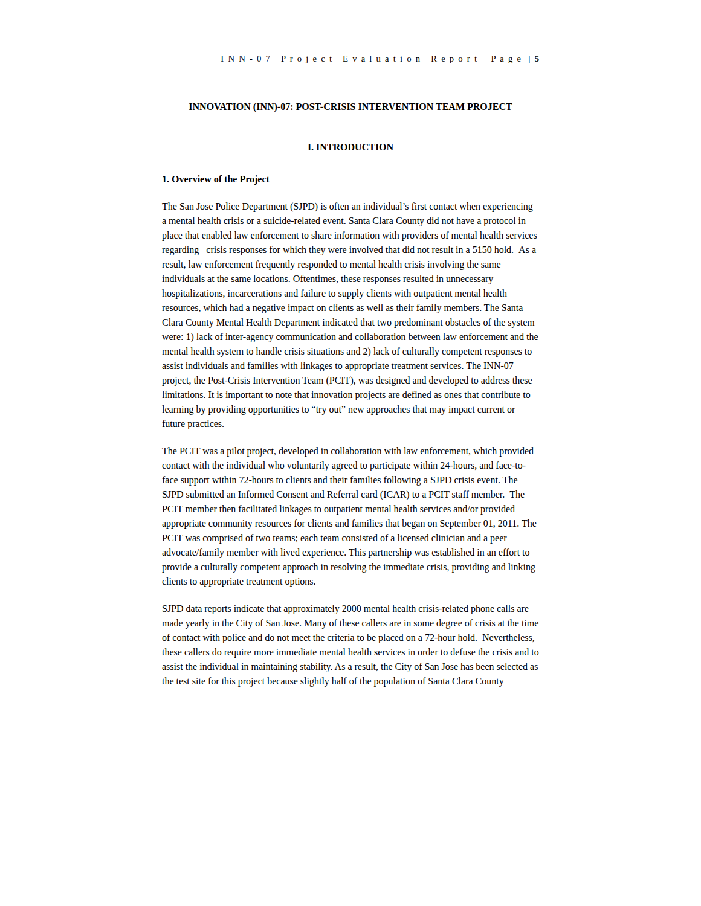I N N - 0 7 P r o j e c t E v a l u a t i o n R e p o r t P a g e | 5
INNOVATION (INN)-07: POST-CRISIS INTERVENTION TEAM PROJECT
I. INTRODUCTION
1. Overview of the Project
The San Jose Police Department (SJPD) is often an individual’s first contact when experiencing a mental health crisis or a suicide-related event. Santa Clara County did not have a protocol in place that enabled law enforcement to share information with providers of mental health services regarding crisis responses for which they were involved that did not result in a 5150 hold. As a result, law enforcement frequently responded to mental health crisis involving the same individuals at the same locations. Oftentimes, these responses resulted in unnecessary hospitalizations, incarcerations and failure to supply clients with outpatient mental health resources, which had a negative impact on clients as well as their family members. The Santa Clara County Mental Health Department indicated that two predominant obstacles of the system were: 1) lack of inter-agency communication and collaboration between law enforcement and the mental health system to handle crisis situations and 2) lack of culturally competent responses to assist individuals and families with linkages to appropriate treatment services. The INN-07 project, the Post-Crisis Intervention Team (PCIT), was designed and developed to address these limitations. It is important to note that innovation projects are defined as ones that contribute to learning by providing opportunities to “try out” new approaches that may impact current or future practices.
The PCIT was a pilot project, developed in collaboration with law enforcement, which provided contact with the individual who voluntarily agreed to participate within 24-hours, and face-to-face support within 72-hours to clients and their families following a SJPD crisis event. The SJPD submitted an Informed Consent and Referral card (ICAR) to a PCIT staff member. The PCIT member then facilitated linkages to outpatient mental health services and/or provided appropriate community resources for clients and families that began on September 01, 2011. The PCIT was comprised of two teams; each team consisted of a licensed clinician and a peer advocate/family member with lived experience. This partnership was established in an effort to provide a culturally competent approach in resolving the immediate crisis, providing and linking clients to appropriate treatment options.
SJPD data reports indicate that approximately 2000 mental health crisis-related phone calls are made yearly in the City of San Jose. Many of these callers are in some degree of crisis at the time of contact with police and do not meet the criteria to be placed on a 72-hour hold. Nevertheless, these callers do require more immediate mental health services in order to defuse the crisis and to assist the individual in maintaining stability. As a result, the City of San Jose has been selected as the test site for this project because slightly half of the population of Santa Clara County